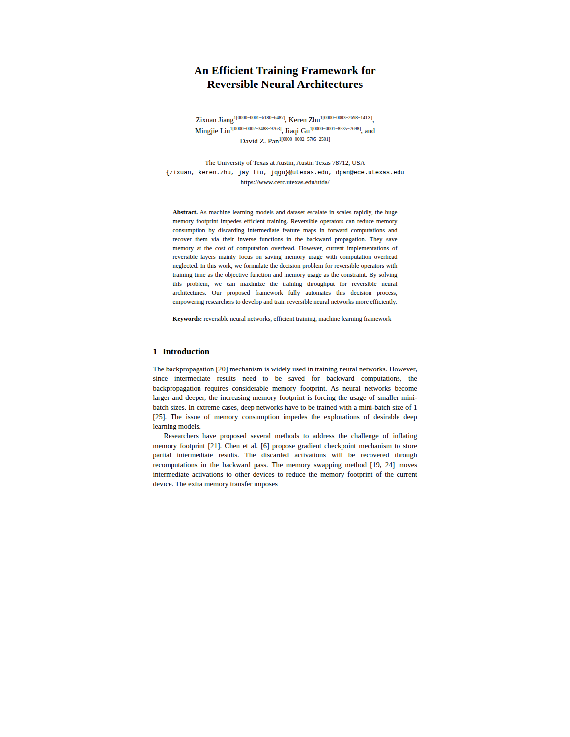An Efficient Training Framework for
Reversible Neural Architectures
Zixuan Jiang1[0000−0001−6180−6487], Keren Zhu1[0000−0003−2698−141X],
Mingjie Liu1[0000−0002−3488−9763], Jiaqi Gu1[0000−0001−8535−7698], and
David Z. Pan1[0000−0002−5705−2501]
The University of Texas at Austin, Austin Texas 78712, USA
{zixuan, keren.zhu, jay_liu, jqgu}@utexas.edu, dpan@ece.utexas.edu
https://www.cerc.utexas.edu/utda/
Abstract. As machine learning models and dataset escalate in scales rapidly, the huge memory footprint impedes efficient training. Reversible operators can reduce memory consumption by discarding intermediate feature maps in forward computations and recover them via their inverse functions in the backward propagation. They save memory at the cost of computation overhead. However, current implementations of reversible layers mainly focus on saving memory usage with computation overhead neglected. In this work, we formulate the decision problem for reversible operators with training time as the objective function and memory usage as the constraint. By solving this problem, we can maximize the training throughput for reversible neural architectures. Our proposed framework fully automates this decision process, empowering researchers to develop and train reversible neural networks more efficiently.
Keywords: reversible neural networks, efficient training, machine learning framework
1 Introduction
The backpropagation [20] mechanism is widely used in training neural networks. However, since intermediate results need to be saved for backward computations, the backpropagation requires considerable memory footprint. As neural networks become larger and deeper, the increasing memory footprint is forcing the usage of smaller mini-batch sizes. In extreme cases, deep networks have to be trained with a mini-batch size of 1 [25]. The issue of memory consumption impedes the explorations of desirable deep learning models.
Researchers have proposed several methods to address the challenge of inflating memory footprint [21]. Chen et al. [6] propose gradient checkpoint mechanism to store partial intermediate results. The discarded activations will be recovered through recomputations in the backward pass. The memory swapping method [19, 24] moves intermediate activations to other devices to reduce the memory footprint of the current device. The extra memory transfer imposes